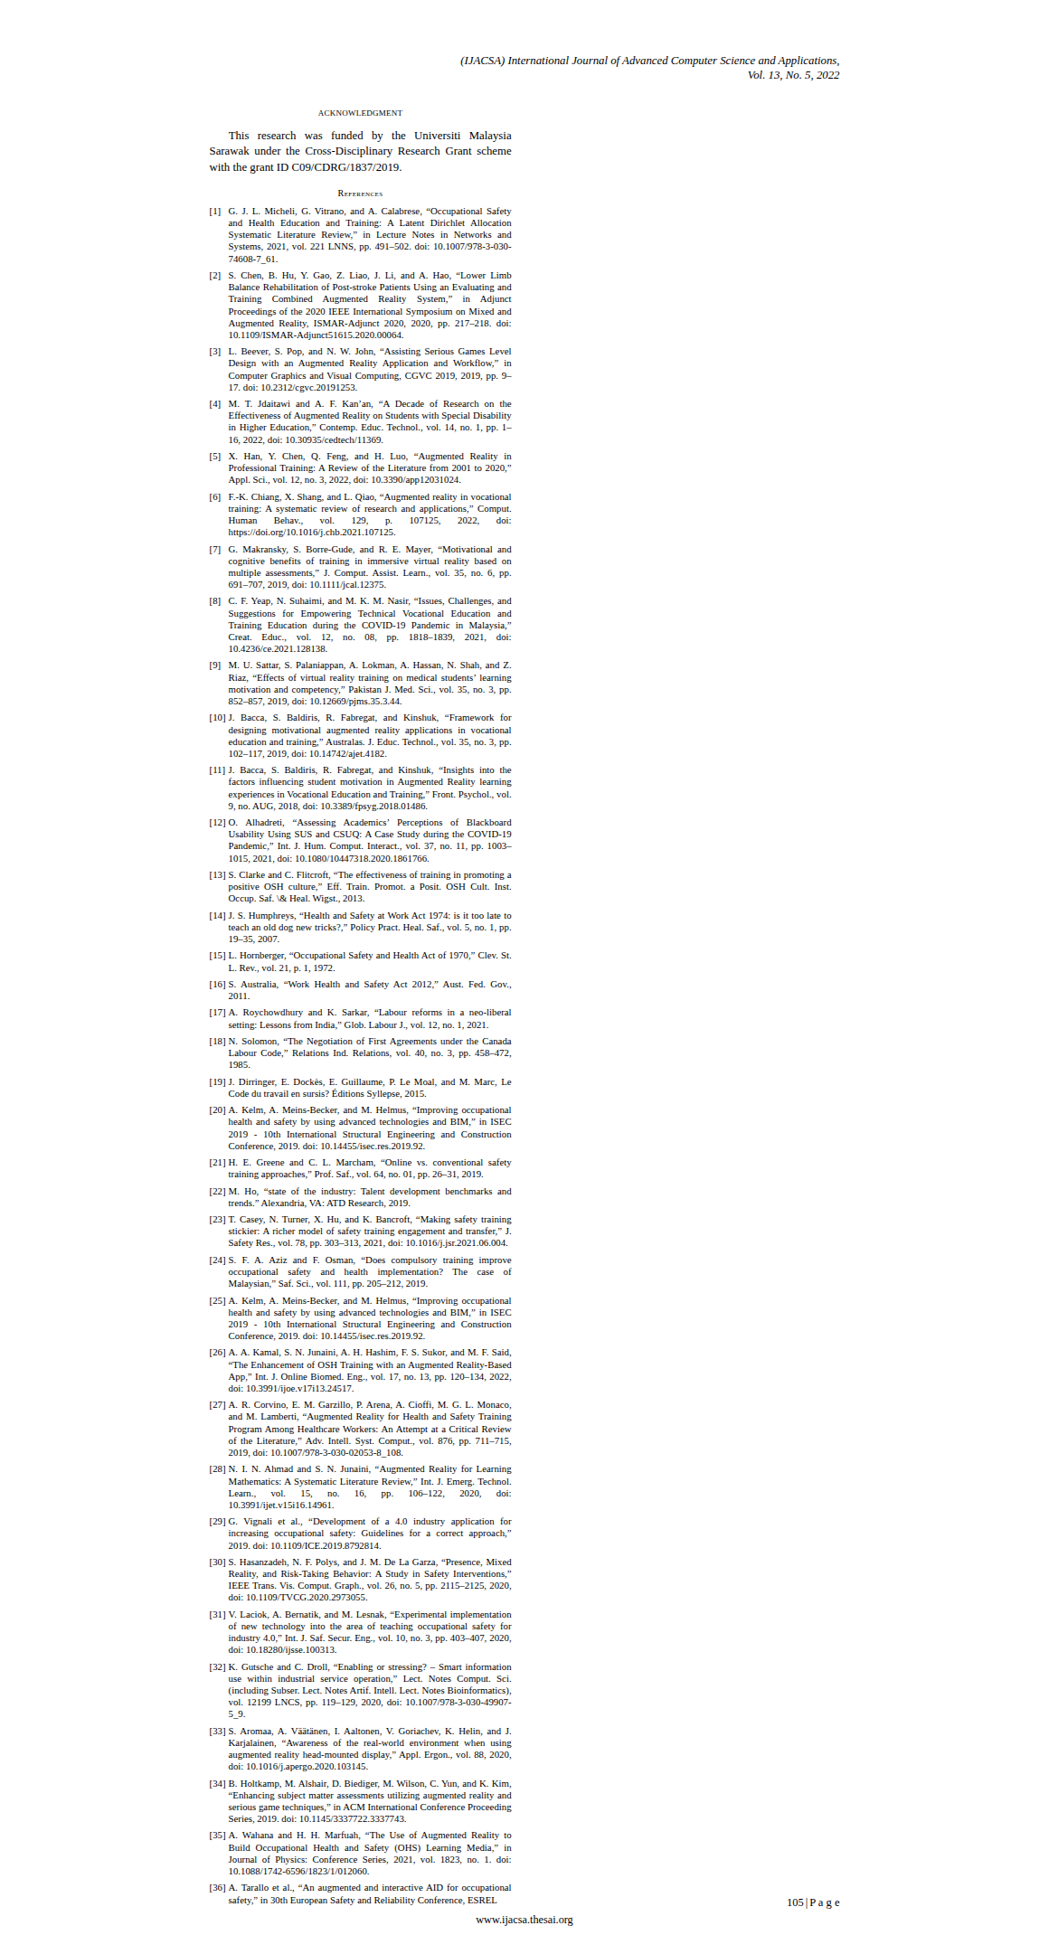(IJACSA) International Journal of Advanced Computer Science and Applications,
Vol. 13, No. 5, 2022
Acknowledgment
This research was funded by the Universiti Malaysia Sarawak under the Cross-Disciplinary Research Grant scheme with the grant ID C09/CDRG/1837/2019.
References
G. J. L. Micheli, G. Vitrano, and A. Calabrese, “Occupational Safety and Health Education and Training: A Latent Dirichlet Allocation Systematic Literature Review,” in Lecture Notes in Networks and Systems, 2021, vol. 221 LNNS, pp. 491–502. doi: 10.1007/978-3-030-74608-7_61.
S. Chen, B. Hu, Y. Gao, Z. Liao, J. Li, and A. Hao, “Lower Limb Balance Rehabilitation of Post-stroke Patients Using an Evaluating and Training Combined Augmented Reality System,” in Adjunct Proceedings of the 2020 IEEE International Symposium on Mixed and Augmented Reality, ISMAR-Adjunct 2020, 2020, pp. 217–218. doi: 10.1109/ISMAR-Adjunct51615.2020.00064.
L. Beever, S. Pop, and N. W. John, “Assisting Serious Games Level Design with an Augmented Reality Application and Workflow,” in Computer Graphics and Visual Computing, CGVC 2019, 2019, pp. 9–17. doi: 10.2312/cgvc.20191253.
M. T. Jdaitawi and A. F. Kan’an, “A Decade of Research on the Effectiveness of Augmented Reality on Students with Special Disability in Higher Education,” Contemp. Educ. Technol., vol. 14, no. 1, pp. 1–16, 2022, doi: 10.30935/cedtech/11369.
X. Han, Y. Chen, Q. Feng, and H. Luo, “Augmented Reality in Professional Training: A Review of the Literature from 2001 to 2020,” Appl. Sci., vol. 12, no. 3, 2022, doi: 10.3390/app12031024.
F.-K. Chiang, X. Shang, and L. Qiao, “Augmented reality in vocational training: A systematic review of research and applications,” Comput. Human Behav., vol. 129, p. 107125, 2022, doi: https://doi.org/10.1016/j.chb.2021.107125.
G. Makransky, S. Borre-Gude, and R. E. Mayer, “Motivational and cognitive benefits of training in immersive virtual reality based on multiple assessments,” J. Comput. Assist. Learn., vol. 35, no. 6, pp. 691–707, 2019, doi: 10.1111/jcal.12375.
C. F. Yeap, N. Suhaimi, and M. K. M. Nasir, “Issues, Challenges, and Suggestions for Empowering Technical Vocational Education and Training Education during the COVID-19 Pandemic in Malaysia,” Creat. Educ., vol. 12, no. 08, pp. 1818–1839, 2021, doi: 10.4236/ce.2021.128138.
M. U. Sattar, S. Palaniappan, A. Lokman, A. Hassan, N. Shah, and Z. Riaz, “Effects of virtual reality training on medical students’ learning motivation and competency,” Pakistan J. Med. Sci., vol. 35, no. 3, pp. 852–857, 2019, doi: 10.12669/pjms.35.3.44.
J. Bacca, S. Baldiris, R. Fabregat, and Kinshuk, “Framework for designing motivational augmented reality applications in vocational education and training,” Australas. J. Educ. Technol., vol. 35, no. 3, pp. 102–117, 2019, doi: 10.14742/ajet.4182.
J. Bacca, S. Baldiris, R. Fabregat, and Kinshuk, “Insights into the factors influencing student motivation in Augmented Reality learning experiences in Vocational Education and Training,” Front. Psychol., vol. 9, no. AUG, 2018, doi: 10.3389/fpsyg.2018.01486.
O. Alhadreti, “Assessing Academics’ Perceptions of Blackboard Usability Using SUS and CSUQ: A Case Study during the COVID-19 Pandemic,” Int. J. Hum. Comput. Interact., vol. 37, no. 11, pp. 1003–1015, 2021, doi: 10.1080/10447318.2020.1861766.
S. Clarke and C. Flitcroft, “The effectiveness of training in promoting a positive OSH culture,” Eff. Train. Promot. a Posit. OSH Cult. Inst. Occup. Saf. \& Heal. Wigst., 2013.
J. S. Humphreys, “Health and Safety at Work Act 1974: is it too late to teach an old dog new tricks?,” Policy Pract. Heal. Saf., vol. 5, no. 1, pp. 19–35, 2007.
L. Hornberger, “Occupational Safety and Health Act of 1970,” Clev. St. L. Rev., vol. 21, p. 1, 1972.
S. Australia, “Work Health and Safety Act 2012,” Aust. Fed. Gov., 2011.
A. Roychowdhury and K. Sarkar, “Labour reforms in a neo-liberal setting: Lessons from India,” Glob. Labour J., vol. 12, no. 1, 2021.
N. Solomon, “The Negotiation of First Agreements under the Canada Labour Code,” Relations Ind. Relations, vol. 40, no. 3, pp. 458–472, 1985.
J. Dirringer, E. Dockès, E. Guillaume, P. Le Moal, and M. Marc, Le Code du travail en sursis? Éditions Syllepse, 2015.
A. Kelm, A. Meins-Becker, and M. Helmus, “Improving occupational health and safety by using advanced technologies and BIM,” in ISEC 2019 - 10th International Structural Engineering and Construction Conference, 2019. doi: 10.14455/isec.res.2019.92.
H. E. Greene and C. L. Marcham, “Online vs. conventional safety training approaches,” Prof. Saf., vol. 64, no. 01, pp. 26–31, 2019.
M. Ho, “state of the industry: Talent development benchmarks and trends.” Alexandria, VA: ATD Research, 2019.
T. Casey, N. Turner, X. Hu, and K. Bancroft, “Making safety training stickier: A richer model of safety training engagement and transfer,” J. Safety Res., vol. 78, pp. 303–313, 2021, doi: 10.1016/j.jsr.2021.06.004.
S. F. A. Aziz and F. Osman, “Does compulsory training improve occupational safety and health implementation? The case of Malaysian,” Saf. Sci., vol. 111, pp. 205–212, 2019.
A. Kelm, A. Meins-Becker, and M. Helmus, “Improving occupational health and safety by using advanced technologies and BIM,” in ISEC 2019 - 10th International Structural Engineering and Construction Conference, 2019. doi: 10.14455/isec.res.2019.92.
A. A. Kamal, S. N. Junaini, A. H. Hashim, F. S. Sukor, and M. F. Said, “The Enhancement of OSH Training with an Augmented Reality-Based App,” Int. J. Online Biomed. Eng., vol. 17, no. 13, pp. 120–134, 2022, doi: 10.3991/ijoe.v17i13.24517.
A. R. Corvino, E. M. Garzillo, P. Arena, A. Cioffi, M. G. L. Monaco, and M. Lamberti, “Augmented Reality for Health and Safety Training Program Among Healthcare Workers: An Attempt at a Critical Review of the Literature,” Adv. Intell. Syst. Comput., vol. 876, pp. 711–715, 2019, doi: 10.1007/978-3-030-02053-8_108.
N. I. N. Ahmad and S. N. Junaini, “Augmented Reality for Learning Mathematics: A Systematic Literature Review,” Int. J. Emerg. Technol. Learn., vol. 15, no. 16, pp. 106–122, 2020, doi: 10.3991/ijet.v15i16.14961.
G. Vignali et al., “Development of a 4.0 industry application for increasing occupational safety: Guidelines for a correct approach,” 2019. doi: 10.1109/ICE.2019.8792814.
S. Hasanzadeh, N. F. Polys, and J. M. De La Garza, “Presence, Mixed Reality, and Risk-Taking Behavior: A Study in Safety Interventions,” IEEE Trans. Vis. Comput. Graph., vol. 26, no. 5, pp. 2115–2125, 2020, doi: 10.1109/TVCG.2020.2973055.
V. Laciok, A. Bernatik, and M. Lesnak, “Experimental implementation of new technology into the area of teaching occupational safety for industry 4.0,” Int. J. Saf. Secur. Eng., vol. 10, no. 3, pp. 403–407, 2020, doi: 10.18280/ijsse.100313.
K. Gutsche and C. Droll, “Enabling or stressing? – Smart information use within industrial service operation,” Lect. Notes Comput. Sci. (including Subser. Lect. Notes Artif. Intell. Lect. Notes Bioinformatics), vol. 12199 LNCS, pp. 119–129, 2020, doi: 10.1007/978-3-030-49907-5_9.
S. Aromaa, A. Väätänen, I. Aaltonen, V. Goriachev, K. Helin, and J. Karjalainen, “Awareness of the real-world environment when using augmented reality head-mounted display,” Appl. Ergon., vol. 88, 2020, doi: 10.1016/j.apergo.2020.103145.
B. Holtkamp, M. Alshair, D. Biediger, M. Wilson, C. Yun, and K. Kim, “Enhancing subject matter assessments utilizing augmented reality and serious game techniques,” in ACM International Conference Proceeding Series, 2019. doi: 10.1145/3337722.3337743.
A. Wahana and H. H. Marfuah, “The Use of Augmented Reality to Build Occupational Health and Safety (OHS) Learning Media,” in Journal of Physics: Conference Series, 2021, vol. 1823, no. 1. doi: 10.1088/1742-6596/1823/1/012060.
A. Tarallo et al., “An augmented and interactive AID for occupational safety,” in 30th European Safety and Reliability Conference, ESREL
105|P a g e
www.ijacsa.thesai.org